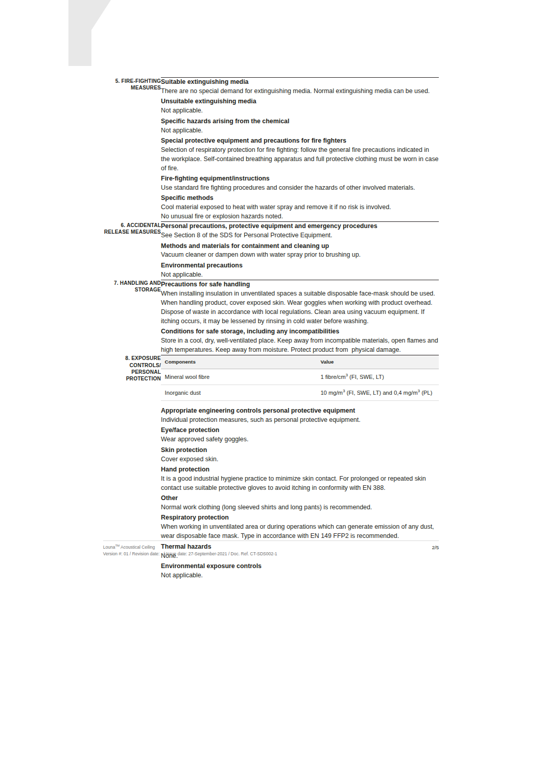| 5. Fire-fighting measures | Suitable extinguishing media There are no special demand for extinguishing media. Normal extinguishing media can be used. Unsuitable extinguishing media Not applicable. Specific hazards arising from the chemical Not applicable. Special protective equipment and precautions for fire fighters Selection of respiratory protection for fire fighting: follow the general fire precautions indicated in the workplace. Self-contained breathing apparatus and full protective clothing must be worn in case of fire. Fire-fighting equipment/instructions Use standard fire fighting procedures and consider the hazards of other involved materials. Specific methods Cool material exposed to heat with water spray and remove it if no risk is involved. No unusual fire or explosion hazards noted. |
| 6. Accidental release measures | Personal precautions, protective equipment and emergency procedures See Section 8 of the SDS for Personal Protective Equipment. Methods and materials for containment and cleaning up Vacuum cleaner or dampen down with water spray prior to brushing up. Environmental precautions Not applicable. |
| 7. Handling and storage | Precautions for safe handling When installing insulation in unventilated spaces a suitable disposable face-mask should be used. When handling product, cover exposed skin. Wear goggles when working with product overhead. Dispose of waste in accordance with local regulations. Clean area using vacuum equipment. If itching occurs, it may be lessened by rinsing in cold water before washing. Conditions for safe storage, including any incompatibilities Store in a cool, dry, well-ventilated place. Keep away from incompatible materials, open flames and high temperatures. Keep away from moisture. Protect product from physical damage. |
| 8. Exposure controls/ personal protection | / Components / Value / / --- / --- / / Mineral wool fibre / 1 fibre/cm 3 (FI, SWE, LT) / / Inorganic dust / 10 mg/m 3 (FI, SWE, LT) and 0,4 mg/m 3 (PL) / Appropriate engineering controls personal protective equipment Individual protection measures, such as personal protective equipment. Eye/face protection Wear approved safety goggles. Skin protection Cover exposed skin. Hand protection It is a good industrial hygiene practice to minimize skin contact. For prolonged or repeated skin contact use suitable protective gloves to avoid itching in conformity with EN 388. Other Normal work clothing (long sleeved shirts and long pants) is recommended. Respiratory protection When working in unventilated area or during operations which can generate emission of any dust, wear disposable face mask. Type in accordance with EN 149 FFP2 is recommended. Thermal hazards None. Environmental exposure controls Not applicable. |
2/5 LounaTM Acoustical Ceiling
Version #: 01 / Revision date: - / Issue date: 27-September-2021 / Doc. Ref. CT-SDS002-1